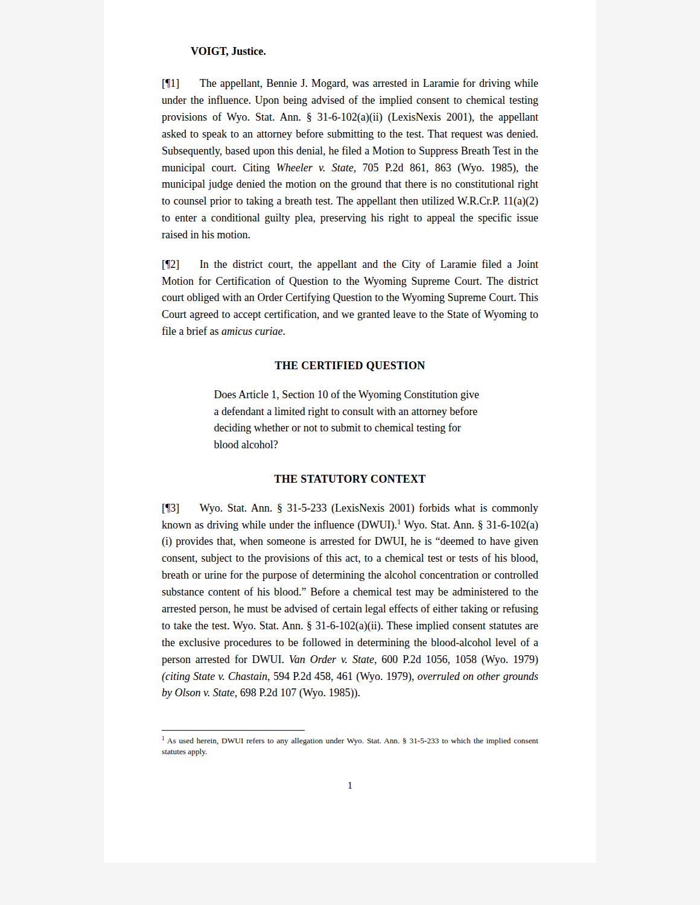VOIGT, Justice.
[¶1] The appellant, Bennie J. Mogard, was arrested in Laramie for driving while under the influence. Upon being advised of the implied consent to chemical testing provisions of Wyo. Stat. Ann. § 31-6-102(a)(ii) (LexisNexis 2001), the appellant asked to speak to an attorney before submitting to the test. That request was denied. Subsequently, based upon this denial, he filed a Motion to Suppress Breath Test in the municipal court. Citing Wheeler v. State, 705 P.2d 861, 863 (Wyo. 1985), the municipal judge denied the motion on the ground that there is no constitutional right to counsel prior to taking a breath test. The appellant then utilized W.R.Cr.P. 11(a)(2) to enter a conditional guilty plea, preserving his right to appeal the specific issue raised in his motion.
[¶2] In the district court, the appellant and the City of Laramie filed a Joint Motion for Certification of Question to the Wyoming Supreme Court. The district court obliged with an Order Certifying Question to the Wyoming Supreme Court. This Court agreed to accept certification, and we granted leave to the State of Wyoming to file a brief as amicus curiae.
THE CERTIFIED QUESTION
Does Article 1, Section 10 of the Wyoming Constitution give a defendant a limited right to consult with an attorney before deciding whether or not to submit to chemical testing for blood alcohol?
THE STATUTORY CONTEXT
[¶3] Wyo. Stat. Ann. § 31-5-233 (LexisNexis 2001) forbids what is commonly known as driving while under the influence (DWUI).1 Wyo. Stat. Ann. § 31-6-102(a)(i) provides that, when someone is arrested for DWUI, he is “deemed to have given consent, subject to the provisions of this act, to a chemical test or tests of his blood, breath or urine for the purpose of determining the alcohol concentration or controlled substance content of his blood.” Before a chemical test may be administered to the arrested person, he must be advised of certain legal effects of either taking or refusing to take the test. Wyo. Stat. Ann. § 31-6-102(a)(ii). These implied consent statutes are the exclusive procedures to be followed in determining the blood-alcohol level of a person arrested for DWUI. Van Order v. State, 600 P.2d 1056, 1058 (Wyo. 1979) (citing State v. Chastain, 594 P.2d 458, 461 (Wyo. 1979), overruled on other grounds by Olson v. State, 698 P.2d 107 (Wyo. 1985)).
1 As used herein, DWUI refers to any allegation under Wyo. Stat. Ann. § 31-5-233 to which the implied consent statutes apply.
1